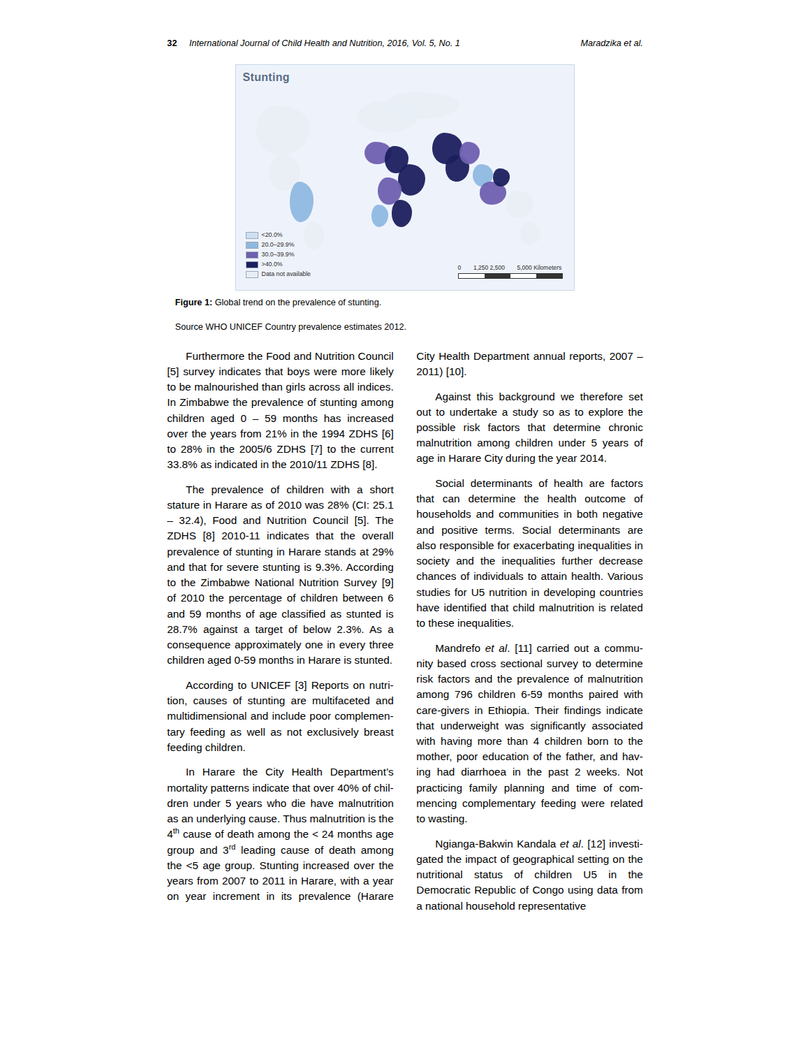32 International Journal of Child Health and Nutrition, 2016, Vol. 5, No. 1 Maradzika et al.
Stunting
<20.0%
20.0–29.9%
30.0–39.9%
>40.0%
Data not available
01,250 2,5005,000 Kilometers
Figure 1: Global trend on the prevalence of stunting.
Source WHO UNICEF Country prevalence estimates 2012.
Furthermore the Food and Nutrition Council [5] survey indicates that boys were more likely to be malnourished than girls across all indices. In Zimbabwe the prevalence of stunting among children aged 0 – 59 months has increased over the years from 21% in the 1994 ZDHS [6] to 28% in the 2005/6 ZDHS [7] to the current 33.8% as indicated in the 2010/11 ZDHS [8].
The prevalence of children with a short stature in Harare as of 2010 was 28% (CI: 25.1 – 32.4), Food and Nutrition Council [5]. The ZDHS [8] 2010-11 indicates that the overall prevalence of stunting in Harare stands at 29% and that for severe stunting is 9.3%. According to the Zimbabwe National Nutrition Survey [9] of 2010 the percentage of children between 6 and 59 months of age classified as stunted is 28.7% against a target of below 2.3%. As a consequence approximately one in every three children aged 0-59 months in Harare is stunted.
According to UNICEF [3] Reports on nutrition, causes of stunting are multifaceted and multidimensional and include poor complementary feeding as well as not exclusively breast feeding children.
In Harare the City Health Department’s mortality patterns indicate that over 40% of children under 5 years who die have malnutrition as an underlying cause. Thus malnutrition is the 4th cause of death among the < 24 months age group and 3rd leading cause of death among the <5 age group. Stunting increased over the years from 2007 to 2011 in Harare, with a year on year increment in its prevalence (Harare City Health Department annual reports, 2007 – 2011) [10].
Against this background we therefore set out to undertake a study so as to explore the possible risk factors that determine chronic malnutrition among children under 5 years of age in Harare City during the year 2014.
Social determinants of health are factors that can determine the health outcome of households and communities in both negative and positive terms. Social determinants are also responsible for exacerbating inequalities in society and the inequalities further decrease chances of individuals to attain health. Various studies for U5 nutrition in developing countries have identified that child malnutrition is related to these inequalities.
Mandrefo et al. [11] carried out a community based cross sectional survey to determine risk factors and the prevalence of malnutrition among 796 children 6-59 months paired with care-givers in Ethiopia. Their findings indicate that underweight was significantly associated with having more than 4 children born to the mother, poor education of the father, and having had diarrhoea in the past 2 weeks. Not practicing family planning and time of commencing complementary feeding were related to wasting.
Ngianga-Bakwin Kandala et al. [12] investigated the impact of geographical setting on the nutritional status of children U5 in the Democratic Republic of Congo using data from a national household representative